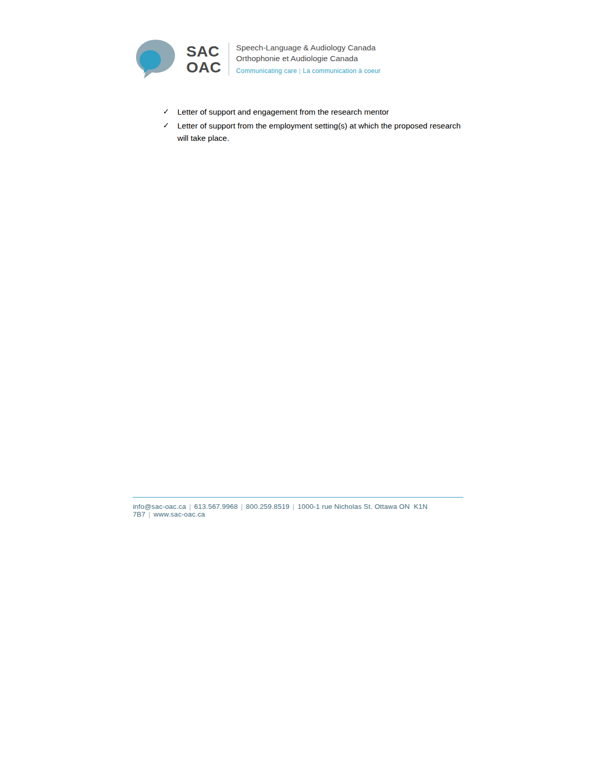SAC OAC
Speech-Language & Audiology Canada Orthophonie et Audiologie Canada Communicating care|La communication à coeur
Letter of support and engagement from the research mentor
Letter of support from the employment setting(s) at which the proposed research will take place.
info@sac-oac.ca|613.567.9968|800.259.8519|1000-1 rue Nicholas St. Ottawa ON K1N 7B7|www.sac-oac.ca